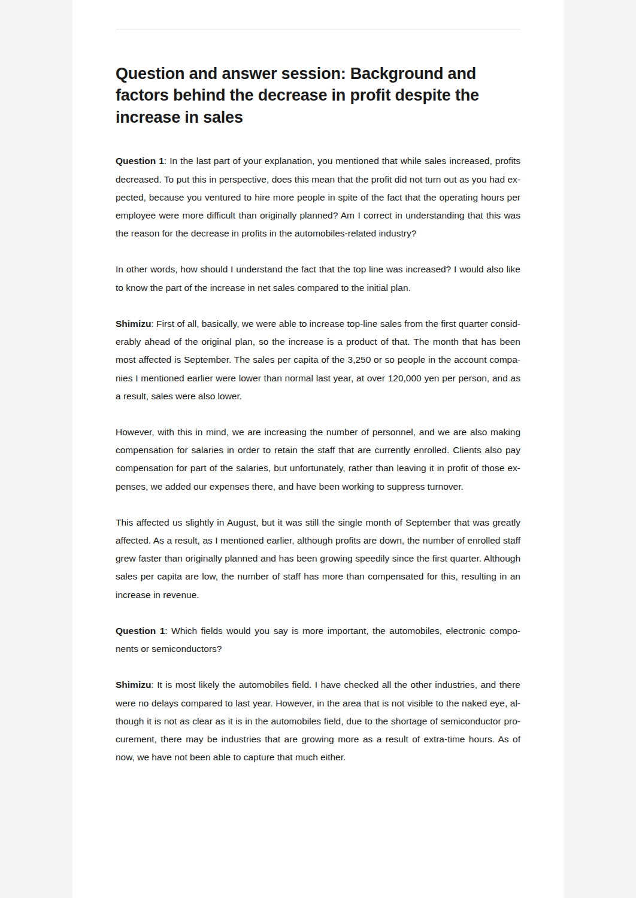Question and answer session: Background and factors behind the decrease in profit despite the increase in sales
Question 1: In the last part of your explanation, you mentioned that while sales increased, profits decreased. To put this in perspective, does this mean that the profit did not turn out as you had expected, because you ventured to hire more people in spite of the fact that the operating hours per employee were more difficult than originally planned? Am I correct in understanding that this was the reason for the decrease in profits in the automobiles-related industry?
In other words, how should I understand the fact that the top line was increased? I would also like to know the part of the increase in net sales compared to the initial plan.
Shimizu: First of all, basically, we were able to increase top-line sales from the first quarter considerably ahead of the original plan, so the increase is a product of that. The month that has been most affected is September. The sales per capita of the 3,250 or so people in the account companies I mentioned earlier were lower than normal last year, at over 120,000 yen per person, and as a result, sales were also lower.
However, with this in mind, we are increasing the number of personnel, and we are also making compensation for salaries in order to retain the staff that are currently enrolled. Clients also pay compensation for part of the salaries, but unfortunately, rather than leaving it in profit of those expenses, we added our expenses there, and have been working to suppress turnover.
This affected us slightly in August, but it was still the single month of September that was greatly affected. As a result, as I mentioned earlier, although profits are down, the number of enrolled staff grew faster than originally planned and has been growing speedily since the first quarter. Although sales per capita are low, the number of staff has more than compensated for this, resulting in an increase in revenue.
Question 1: Which fields would you say is more important, the automobiles, electronic components or semiconductors?
Shimizu: It is most likely the automobiles field. I have checked all the other industries, and there were no delays compared to last year. However, in the area that is not visible to the naked eye, although it is not as clear as it is in the automobiles field, due to the shortage of semiconductor procurement, there may be industries that are growing more as a result of extra-time hours. As of now, we have not been able to capture that much either.